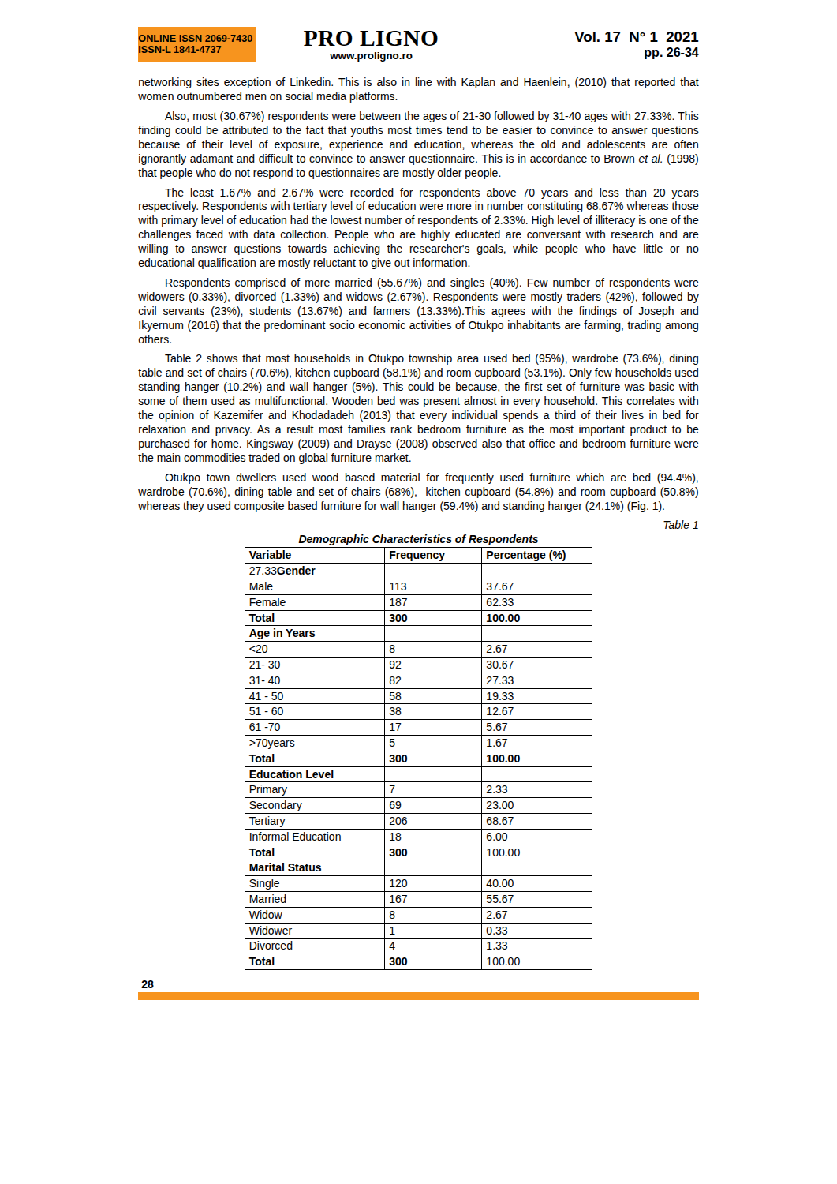| ONLINE ISSN 2069-7430 ISSN-L 1841-4737 | PRO LIGNO www.proligno.ro | Vol. 17 N° 1 2021 pp. 26-34 |
networking sites exception of Linkedin. This is also in line with Kaplan and Haenlein, (2010) that reported that women outnumbered men on social media platforms.
Also, most (30.67%) respondents were between the ages of 21-30 followed by 31-40 ages with 27.33%. This finding could be attributed to the fact that youths most times tend to be easier to convince to answer questions because of their level of exposure, experience and education, whereas the old and adolescents are often ignorantly adamant and difficult to convince to answer questionnaire. This is in accordance to Brown et al. (1998) that people who do not respond to questionnaires are mostly older people.
The least 1.67% and 2.67% were recorded for respondents above 70 years and less than 20 years respectively. Respondents with tertiary level of education were more in number constituting 68.67% whereas those with primary level of education had the lowest number of respondents of 2.33%. High level of illiteracy is one of the challenges faced with data collection. People who are highly educated are conversant with research and are willing to answer questions towards achieving the researcher's goals, while people who have little or no educational qualification are mostly reluctant to give out information.
Respondents comprised of more married (55.67%) and singles (40%). Few number of respondents were widowers (0.33%), divorced (1.33%) and widows (2.67%). Respondents were mostly traders (42%), followed by civil servants (23%), students (13.67%) and farmers (13.33%).This agrees with the findings of Joseph and Ikyernum (2016) that the predominant socio economic activities of Otukpo inhabitants are farming, trading among others.
Table 2 shows that most households in Otukpo township area used bed (95%), wardrobe (73.6%), dining table and set of chairs (70.6%), kitchen cupboard (58.1%) and room cupboard (53.1%). Only few households used standing hanger (10.2%) and wall hanger (5%). This could be because, the first set of furniture was basic with some of them used as multifunctional. Wooden bed was present almost in every household. This correlates with the opinion of Kazemifer and Khodadadeh (2013) that every individual spends a third of their lives in bed for relaxation and privacy. As a result most families rank bedroom furniture as the most important product to be purchased for home. Kingsway (2009) and Drayse (2008) observed also that office and bedroom furniture were the main commodities traded on global furniture market.
Otukpo town dwellers used wood based material for frequently used furniture which are bed (94.4%), wardrobe (70.6%), dining table and set of chairs (68%), kitchen cupboard (54.8%) and room cupboard (50.8%) whereas they used composite based furniture for wall hanger (59.4%) and standing hanger (24.1%) (Fig. 1).
Table 1
Demographic Characteristics of Respondents
| Variable | Frequency | Percentage (%) |
| --- | --- | --- |
| 27.33 Gender | | |
| Male | 113 | 37.67 |
| Female | 187 | 62.33 |
| Total | 300 | 100.00 |
| Age in Years | | |
| <20 | 8 | 2.67 |
| 21- 30 | 92 | 30.67 |
| 31- 40 | 82 | 27.33 |
| 41 - 50 | 58 | 19.33 |
| 51 - 60 | 38 | 12.67 |
| 61 -70 | 17 | 5.67 |
| >70years | 5 | 1.67 |
| Total | 300 | 100.00 |
| Education Level | | |
| Primary | 7 | 2.33 |
| Secondary | 69 | 23.00 |
| Tertiary | 206 | 68.67 |
| Informal Education | 18 | 6.00 |
| Total | 300 | 100.00 |
| Marital Status | | |
| Single | 120 | 40.00 |
| Married | 167 | 55.67 |
| Widow | 8 | 2.67 |
| Widower | 1 | 0.33 |
| Divorced | 4 | 1.33 |
| Total | 300 | 100.00 |
28